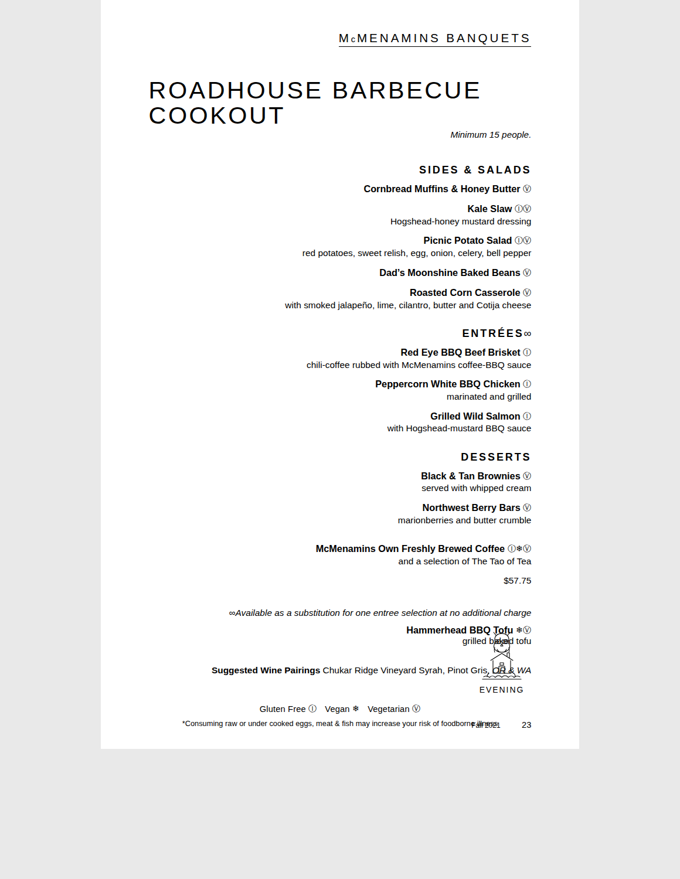Mc MENAMINS BANQUETS
ROADHOUSE BARBECUE COOKOUT
Minimum 15 people.
SIDES & SALADS
Cornbread Muffins & Honey Butter Ⓥ
Kale Slaw ⒾⓋ Hogshead-honey mustard dressing
Picnic Potato Salad ⒾⓋ red potatoes, sweet relish, egg, onion, celery, bell pepper
Dad’s Moonshine Baked Beans Ⓥ
Roasted Corn Casserole Ⓥ with smoked jalapeño, lime, cilantro, butter and Cotija cheese
ENTRÉES∞
Red Eye BBQ Beef Brisket Ⓘ chili-coffee rubbed with McMenamins coffee-BBQ sauce
Peppercorn White BBQ Chicken Ⓘ marinated and grilled
Grilled Wild Salmon Ⓘ with Hogshead-mustard BBQ sauce
DESSERTS
Black & Tan Brownies Ⓥ served with whipped cream
Northwest Berry Bars Ⓥ marionberries and butter crumble
McMenamins Own Freshly Brewed Coffee Ⓘ❄Ⓥ and a selection of The Tao of Tea
$57.75
∞Available as a substitution for one entree selection at no additional charge
Hammerhead BBQ Tofu ❄Ⓥ grilled baked tofu
Suggested Wine Pairings Chukar Ridge Vineyard Syrah, Pinot Gris, OR & WA
EVENING
Gluten Free Ⓘ Vegan ❄ Vegetarian Ⓥ
*Consuming raw or under cooked eggs, meat & fish may increase your risk of foodborne illness
Fall 2021
23